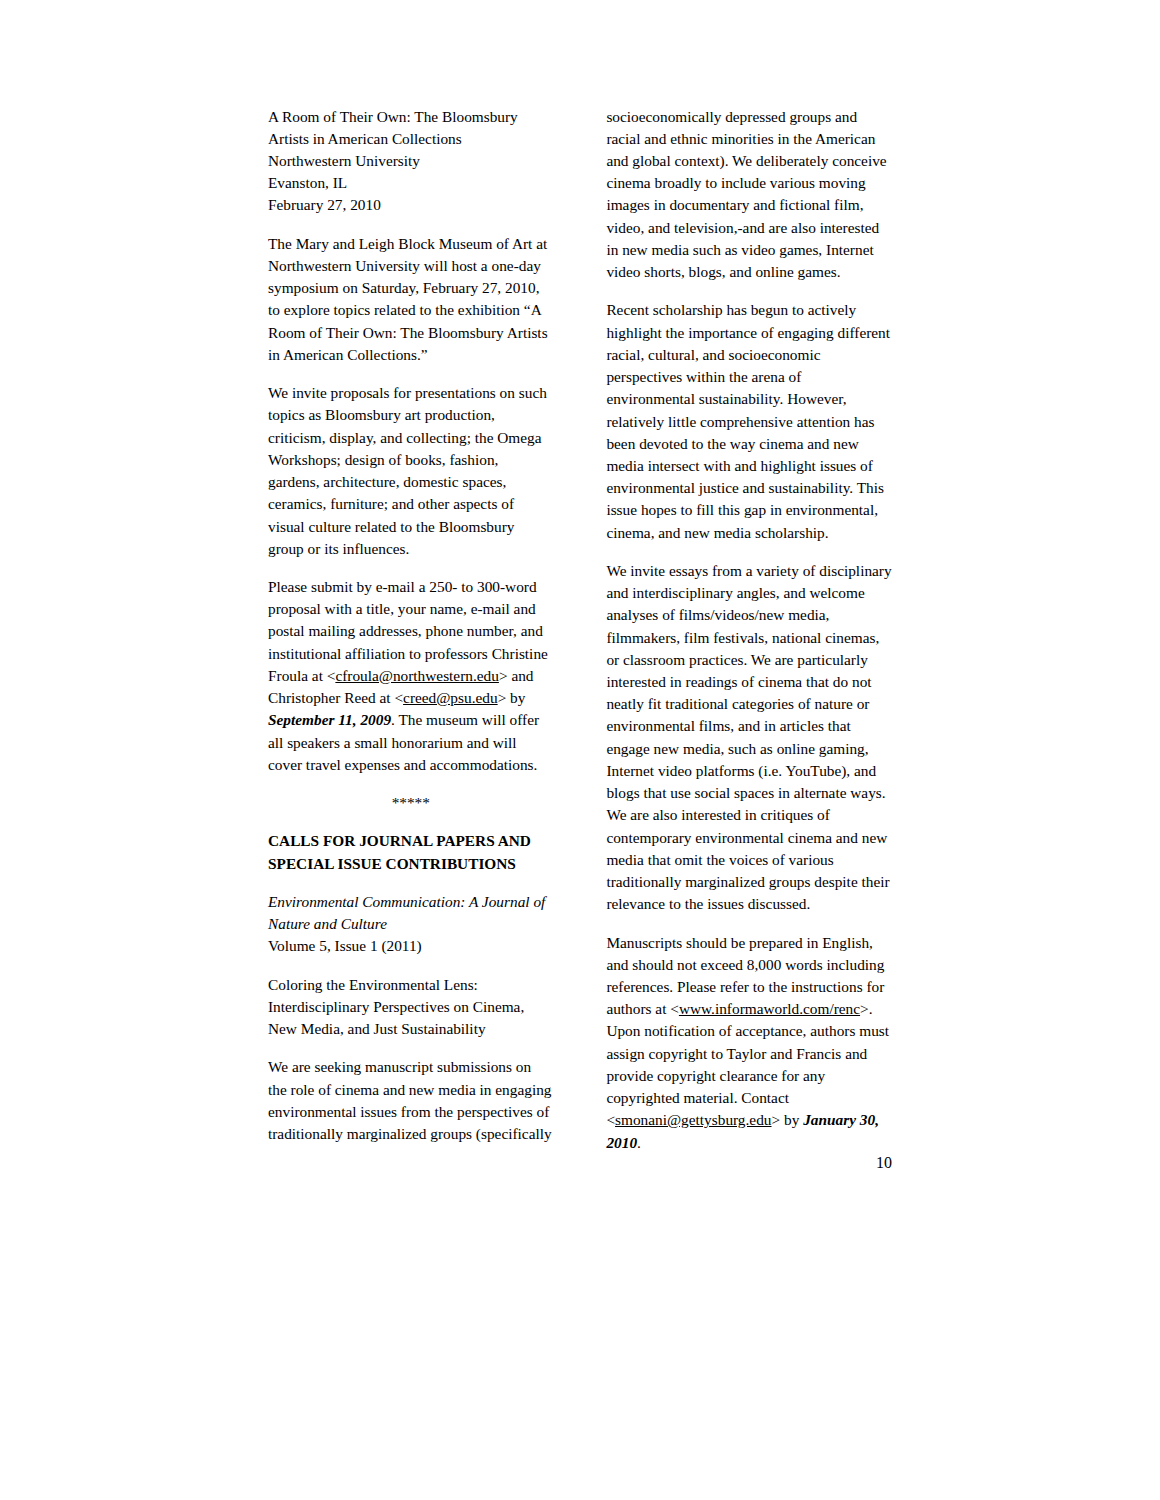A Room of Their Own: The Bloomsbury Artists in American Collections
Northwestern University
Evanston, IL
February 27, 2010
The Mary and Leigh Block Museum of Art at Northwestern University will host a one-day symposium on Saturday, February 27, 2010, to explore topics related to the exhibition “A Room of Their Own: The Bloomsbury Artists in American Collections.”
We invite proposals for presentations on such topics as Bloomsbury art production, criticism, display, and collecting; the Omega Workshops; design of books, fashion, gardens, architecture, domestic spaces, ceramics, furniture; and other aspects of visual culture related to the Bloomsbury group or its influences.
Please submit by e-mail a 250- to 300-word proposal with a title, your name, e-mail and postal mailing addresses, phone number, and institutional affiliation to professors Christine Froula at <cfroula@northwestern.edu> and Christopher Reed at <creed@psu.edu> by September 11, 2009. The museum will offer all speakers a small honorarium and will cover travel expenses and accommodations.
*****
CALLS FOR JOURNAL PAPERS AND SPECIAL ISSUE CONTRIBUTIONS
Environmental Communication: A Journal of Nature and Culture
Volume 5, Issue 1 (2011)
Coloring the Environmental Lens: Interdisciplinary Perspectives on Cinema, New Media, and Just Sustainability
We are seeking manuscript submissions on the role of cinema and new media in engaging environmental issues from the perspectives of traditionally marginalized groups (specifically socioeconomically depressed groups and racial and ethnic minorities in the American and global context). We deliberately conceive cinema broadly to include various moving images in documentary and fictional film, video, and television,‑and are also interested in new media such as video games, Internet video shorts, blogs, and online games.
Recent scholarship has begun to actively highlight the importance of engaging different racial, cultural, and socioeconomic perspectives within the arena of environmental sustainability. However, relatively little comprehensive attention has been devoted to the way cinema and new media intersect with and highlight issues of environmental justice and sustainability. This issue hopes to fill this gap in environmental, cinema, and new media scholarship.
We invite essays from a variety of disciplinary and interdisciplinary angles, and welcome analyses of films/videos/new media, filmmakers, film festivals, national cinemas, or classroom practices. We are particularly interested in readings of cinema that do not neatly fit traditional categories of nature or environmental films, and in articles that engage new media, such as online gaming, Internet video platforms (i.e. YouTube), and blogs that use social spaces in alternate ways. We are also interested in critiques of contemporary environmental cinema and new media that omit the voices of various traditionally marginalized groups despite their relevance to the issues discussed.
Manuscripts should be prepared in English, and should not exceed 8,000 words including references. Please refer to the instructions for authors at <www.informaworld.com/renc>. Upon notification of acceptance, authors must assign copyright to Taylor and Francis and provide copyright clearance for any copyrighted material. Contact <smonani@gettysburg.edu> by January 30, 2010.
10